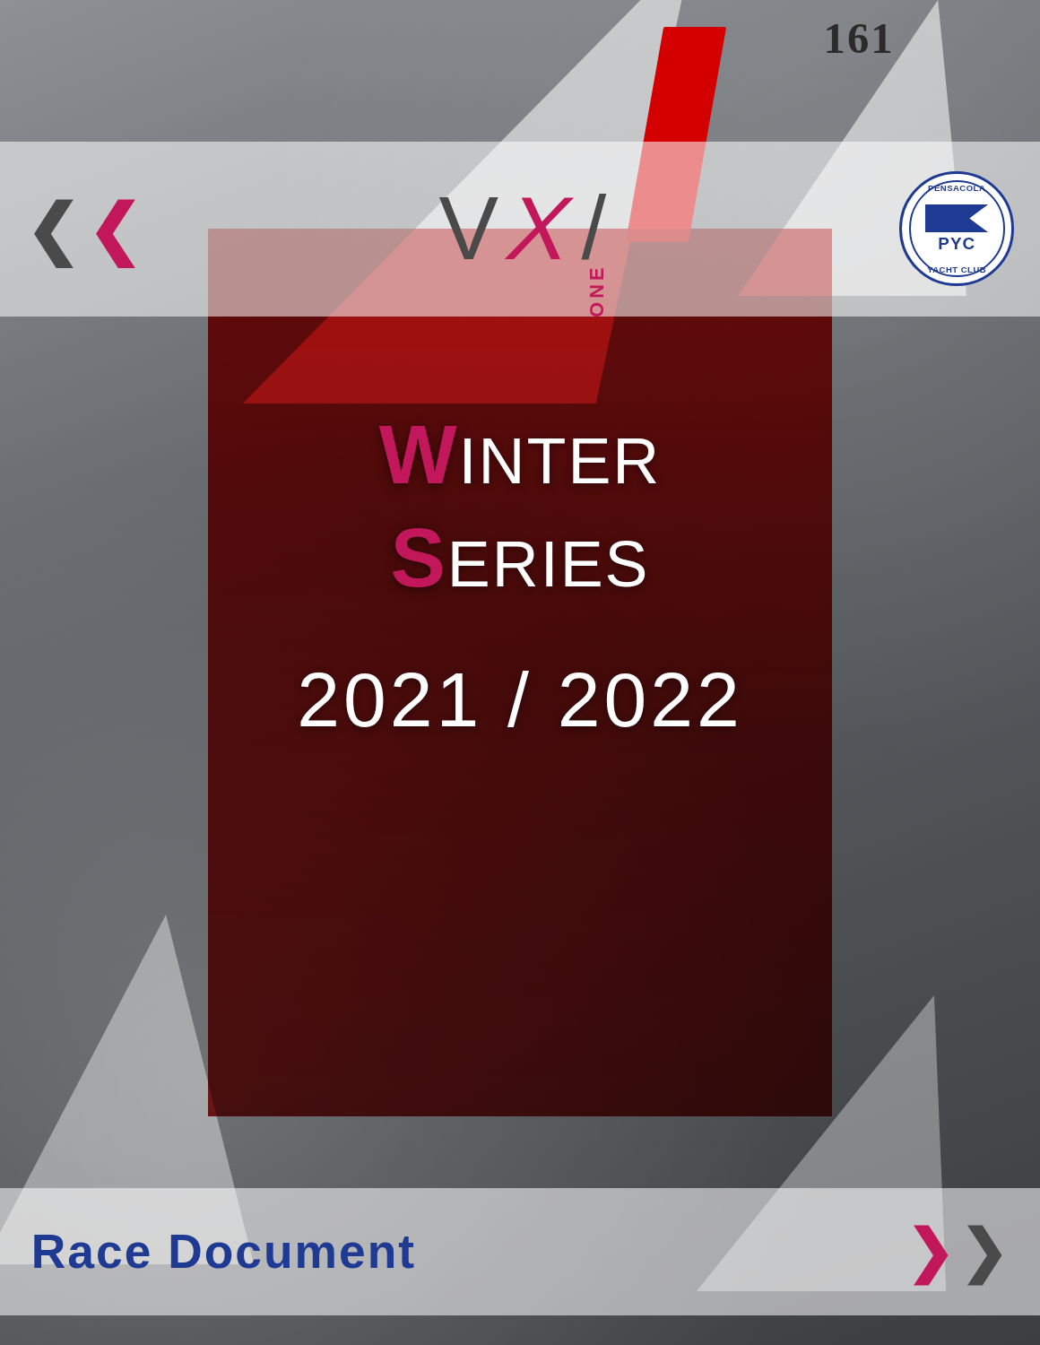161
❮❮ VX/ ONE PENSACOLA PYC YACHT CLUB
Winter
Series 2021 / 2022
Race Document ❯❯